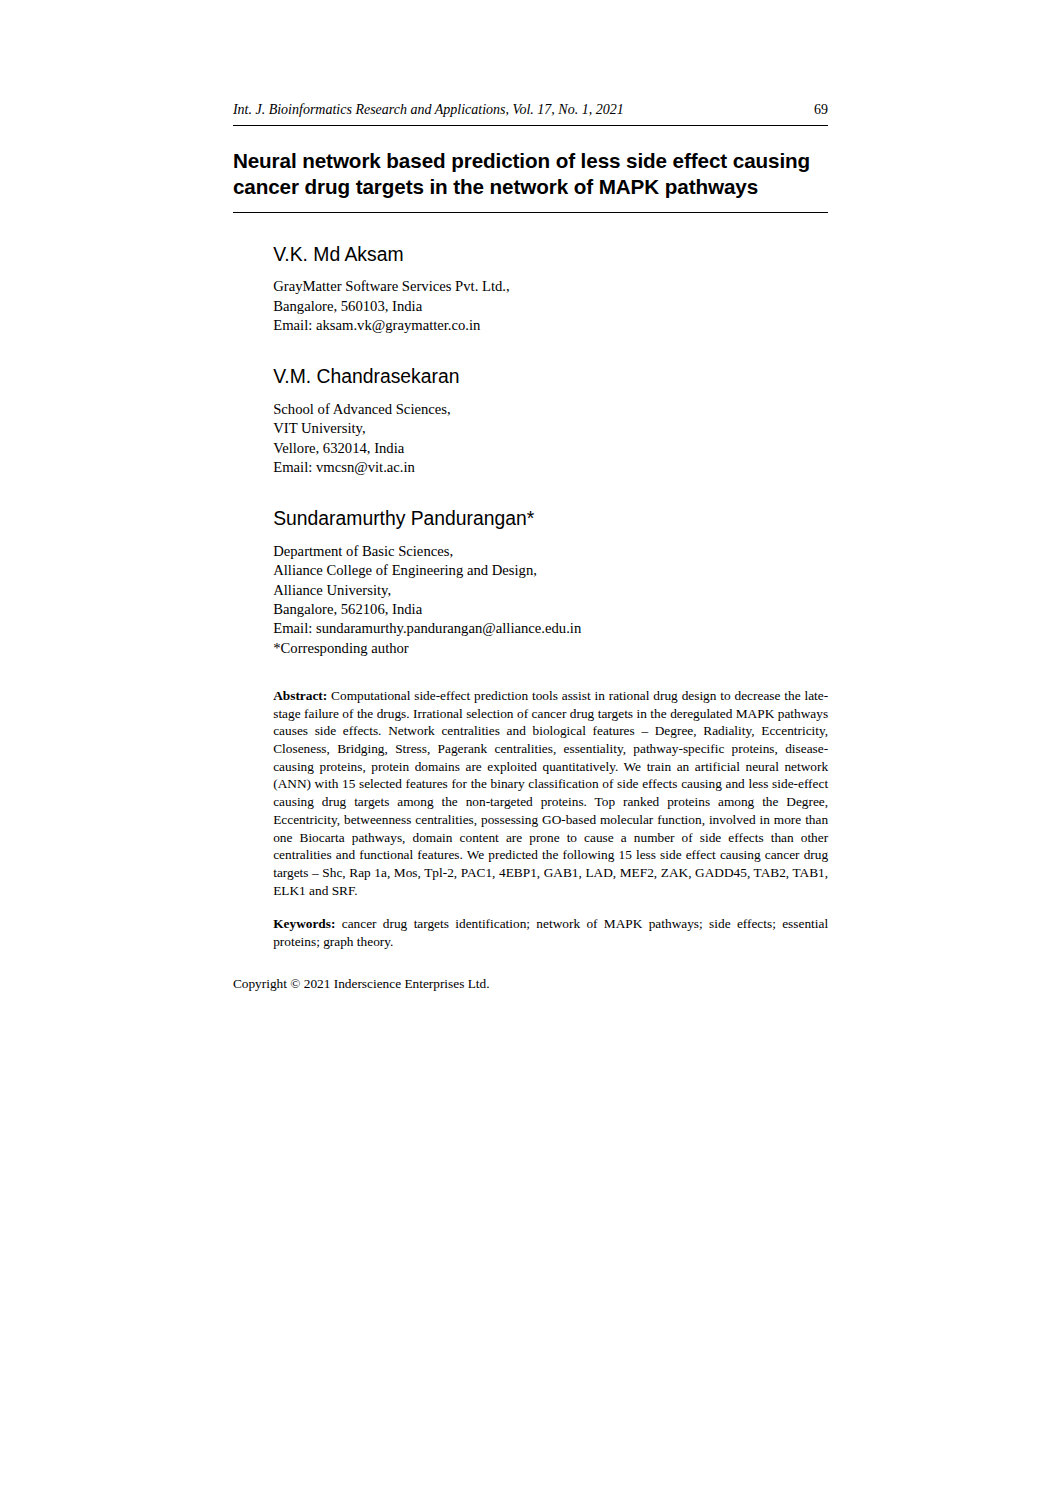Int. J. Bioinformatics Research and Applications, Vol. 17, No. 1, 2021 69
Neural network based prediction of less side effect causing cancer drug targets in the network of MAPK pathways
V.K. Md Aksam
GrayMatter Software Services Pvt. Ltd.,
Bangalore, 560103, India
Email: aksam.vk@graymatter.co.in
V.M. Chandrasekaran
School of Advanced Sciences,
VIT University,
Vellore, 632014, India
Email: vmcsn@vit.ac.in
Sundaramurthy Pandurangan*
Department of Basic Sciences,
Alliance College of Engineering and Design,
Alliance University,
Bangalore, 562106, India
Email: sundaramurthy.pandurangan@alliance.edu.in
*Corresponding author
Abstract: Computational side-effect prediction tools assist in rational drug design to decrease the late-stage failure of the drugs. Irrational selection of cancer drug targets in the deregulated MAPK pathways causes side effects. Network centralities and biological features – Degree, Radiality, Eccentricity, Closeness, Bridging, Stress, Pagerank centralities, essentiality, pathway-specific proteins, disease-causing proteins, protein domains are exploited quantitatively. We train an artificial neural network (ANN) with 15 selected features for the binary classification of side effects causing and less side-effect causing drug targets among the non-targeted proteins. Top ranked proteins among the Degree, Eccentricity, betweenness centralities, possessing GO-based molecular function, involved in more than one Biocarta pathways, domain content are prone to cause a number of side effects than other centralities and functional features. We predicted the following 15 less side effect causing cancer drug targets – Shc, Rap 1a, Mos, Tpl-2, PAC1, 4EBP1, GAB1, LAD, MEF2, ZAK, GADD45, TAB2, TAB1, ELK1 and SRF.
Keywords: cancer drug targets identification; network of MAPK pathways; side effects; essential proteins; graph theory.
Copyright © 2021 Inderscience Enterprises Ltd.